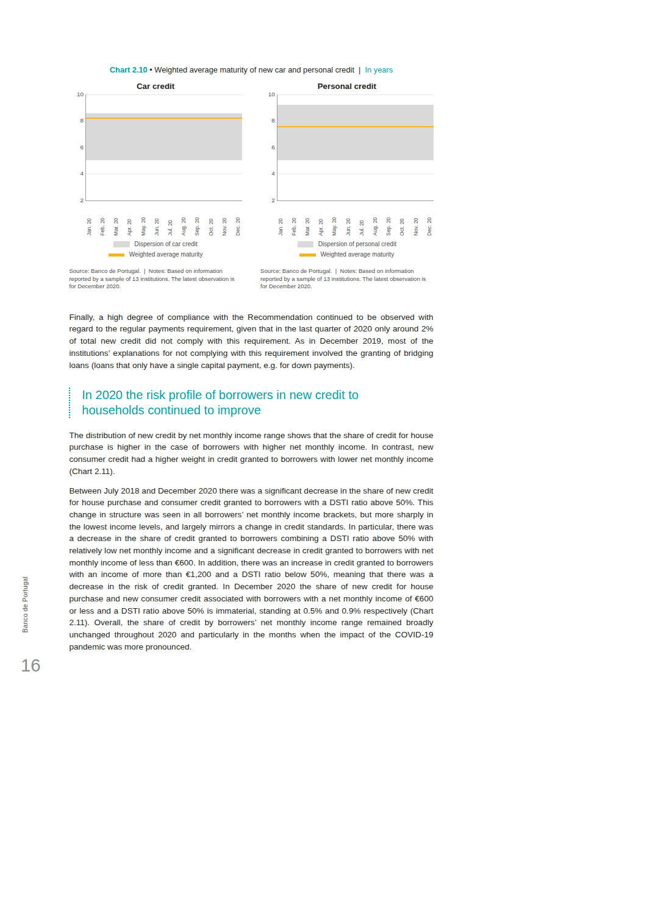Chart 2.10 • Weighted average maturity of new car and personal credit | In years
Car credit
10 8 6 4 2
Jan. 20 Feb. 20 Mar. 20 Apr. 20 May. 20 Jun. 20 Jul. 20 Aug. 20 Sep. 20 Oct. 20 Nov. 20 Dec. 20
Dispersion of car credit
Weighted average maturity
Personal credit
10 8 6 4 2
Jan. 20 Feb. 20 Mar. 20 Apr. 20 May. 20 Jun. 20 Jul. 20 Aug. 20 Sep. 20 Oct. 20 Nov. 20 Dec. 20
Dispersion of personal credit
Weighted average maturity
Source: Banco de Portugal. | Notes: Based on information reported by a sample of 13 institutions. The latest observation is for December 2020.
Source: Banco de Portugal. | Notes: Based on information reported by a sample of 13 institutions. The latest observation is for December 2020.
Finally, a high degree of compliance with the Recommendation continued to be observed with regard to the regular payments requirement, given that in the last quarter of 2020 only around 2% of total new credit did not comply with this requirement. As in December 2019, most of the institutions’ explanations for not complying with this requirement involved the granting of bridging loans (loans that only have a single capital payment, e.g. for down payments).
In 2020 the risk profile of borrowers in new credit to
households continued to improve
The distribution of new credit by net monthly income range shows that the share of credit for house purchase is higher in the case of borrowers with higher net monthly income. In contrast, new consumer credit had a higher weight in credit granted to borrowers with lower net monthly income (Chart 2.11).
Between July 2018 and December 2020 there was a significant decrease in the share of new credit for house purchase and consumer credit granted to borrowers with a DSTI ratio above 50%. This change in structure was seen in all borrowers’ net monthly income brackets, but more sharply in the lowest income levels, and largely mirrors a change in credit standards. In particular, there was a decrease in the share of credit granted to borrowers combining a DSTI ratio above 50% with relatively low net monthly income and a significant decrease in credit granted to borrowers with net monthly income of less than €600. In addition, there was an increase in credit granted to borrowers with an income of more than €1,200 and a DSTI ratio below 50%, meaning that there was a decrease in the risk of credit granted. In December 2020 the share of new credit for house purchase and new consumer credit associated with borrowers with a net monthly income of €600 or less and a DSTI ratio above 50% is immaterial, standing at 0.5% and 0.9% respectively (Chart 2.11). Overall, the share of credit by borrowers’ net monthly income range remained broadly unchanged throughout 2020 and particularly in the months when the impact of the COVID-19 pandemic was more pronounced.
Banco de Portugal
16